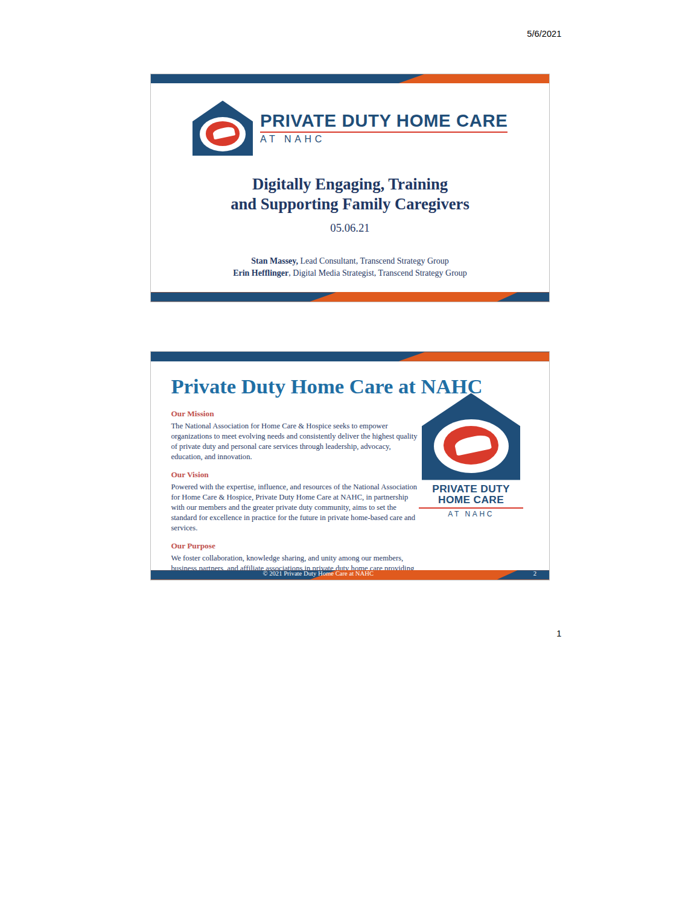5/6/2021
Private Duty Home care
at NAHC
Digitally Engaging, Training
and Supporting Family Caregivers
05.06.21
Stan Massey, Lead Consultant, Transcend Strategy Group
Erin Hefflinger, Digital Media Strategist, Transcend Strategy Group
Private Duty Home Care at NAHC
Our Mission
The National Association for Home Care & Hospice seeks to empower organizations to meet evolving needs and consistently deliver the highest quality of private duty and personal care services through leadership, advocacy, education, and innovation.
Our Vision
Powered with the expertise, influence, and resources of the National Association for Home Care & Hospice, Private Duty Home Care at NAHC, in partnership with our members and the greater private duty community, aims to set the standard for excellence in practice for the future in private home-based care and services.
Our Purpose
We foster collaboration, knowledge sharing, and unity among our members, business partners, and affiliate associations in private duty home care providing an avenue for engagement, advocacy, and innovation – working together to elevate care in the home.
Private Duty
Home Care
at NAHC
© 2021 Private Duty Home Care at NAHC
2
1